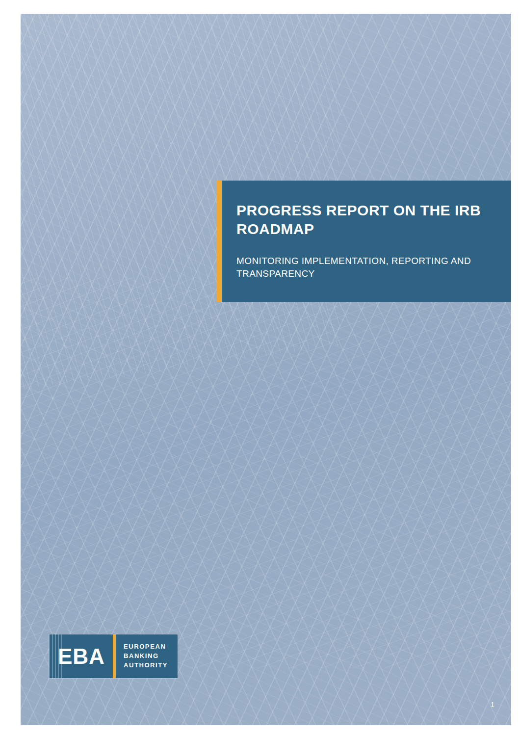Progress report on the IRB roadmap
Monitoring implementation, reporting and transparency
EBA
European Banking Authority
1